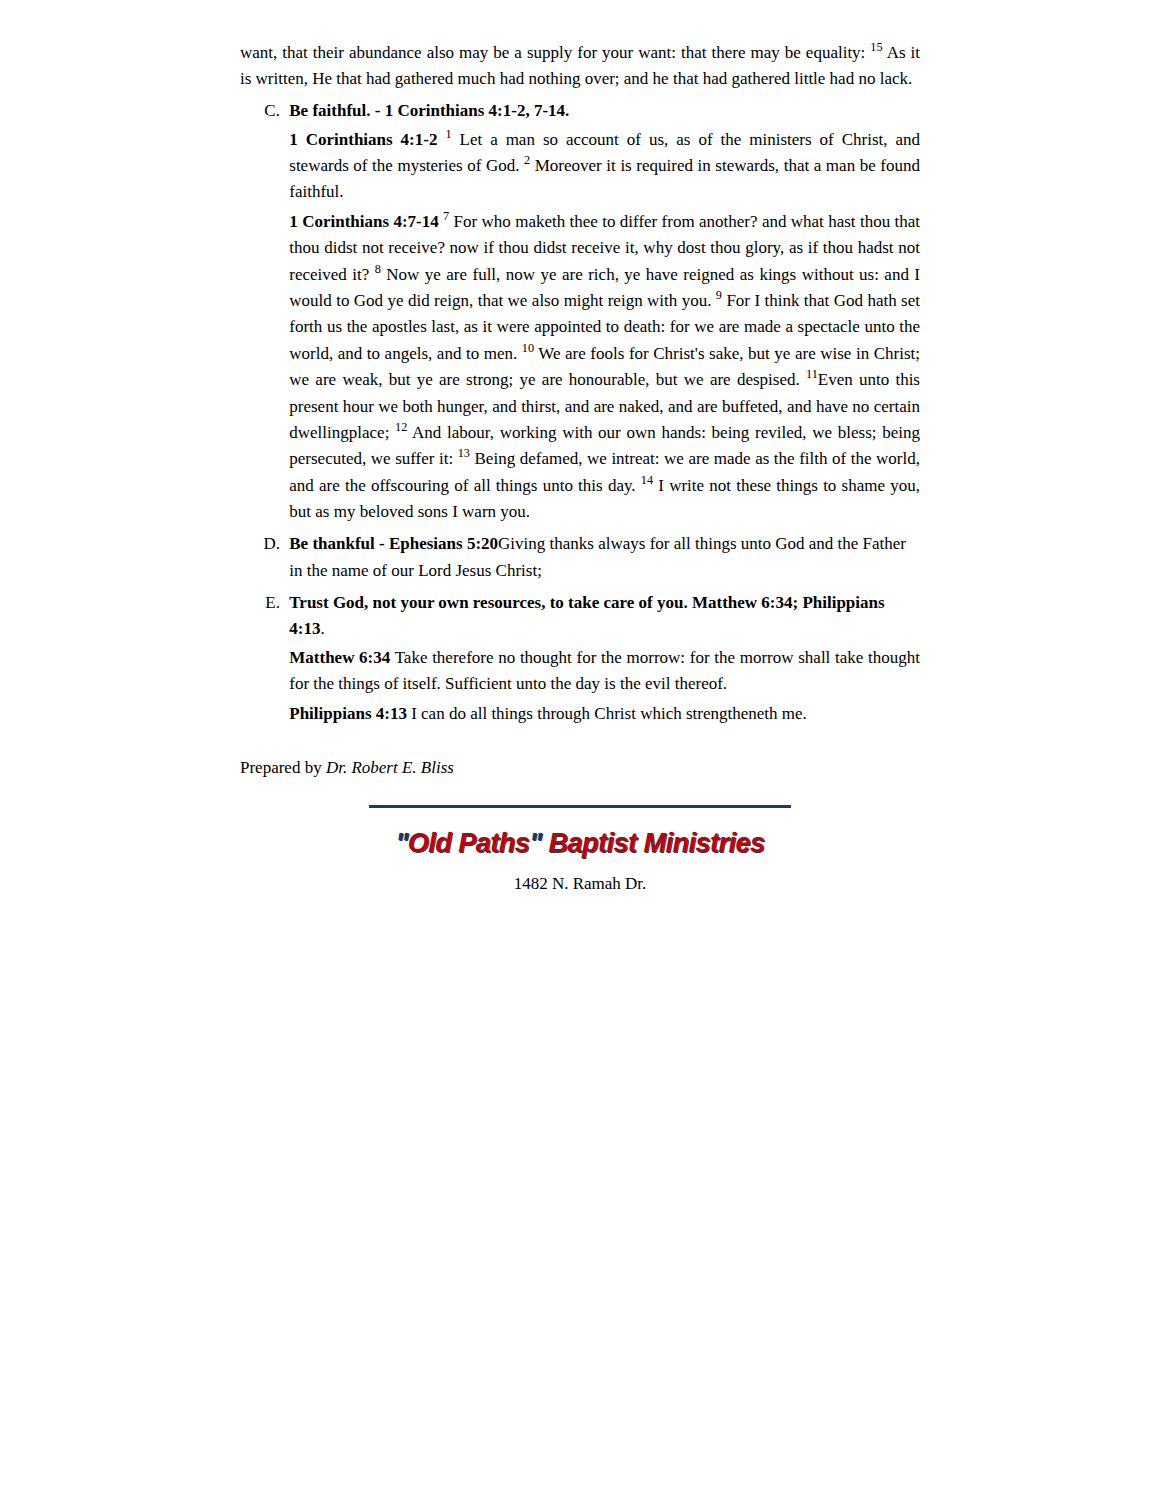want, that their abundance also may be a supply for your want: that there may be equality: 15 As it is written, He that had gathered much had nothing over; and he that had gathered little had no lack.
Be faithful. - 1 Corinthians 4:1-2, 7-14.
1 Corinthians 4:1-2 1 Let a man so account of us, as of the ministers of Christ, and stewards of the mysteries of God. 2 Moreover it is required in stewards, that a man be found faithful.
1 Corinthians 4:7-14 7 For who maketh thee to differ from another? and what hast thou that thou didst not receive? now if thou didst receive it, why dost thou glory, as if thou hadst not received it? 8 Now ye are full, now ye are rich, ye have reigned as kings without us: and I would to God ye did reign, that we also might reign with you. 9 For I think that God hath set forth us the apostles last, as it were appointed to death: for we are made a spectacle unto the world, and to angels, and to men. 10 We are fools for Christ's sake, but ye are wise in Christ; we are weak, but ye are strong; ye are honourable, but we are despised. 11Even unto this present hour we both hunger, and thirst, and are naked, and are buffeted, and have no certain dwellingplace; 12 And labour, working with our own hands: being reviled, we bless; being persecuted, we suffer it: 13 Being defamed, we intreat: we are made as the filth of the world, and are the offscouring of all things unto this day. 14 I write not these things to shame you, but as my beloved sons I warn you.
Be thankful - Ephesians 5:20 Giving thanks always for all things unto God and the Father in the name of our Lord Jesus Christ;
Trust God, not your own resources, to take care of you. Matthew 6:34; Philippians 4:13.
Matthew 6:34 Take therefore no thought for the morrow: for the morrow shall take thought for the things of itself. Sufficient unto the day is the evil thereof.
Philippians 4:13 I can do all things through Christ which strengtheneth me.
Prepared by Dr. Robert E. Bliss
"Old Paths" Baptist Ministries
1482 N. Ramah Dr.